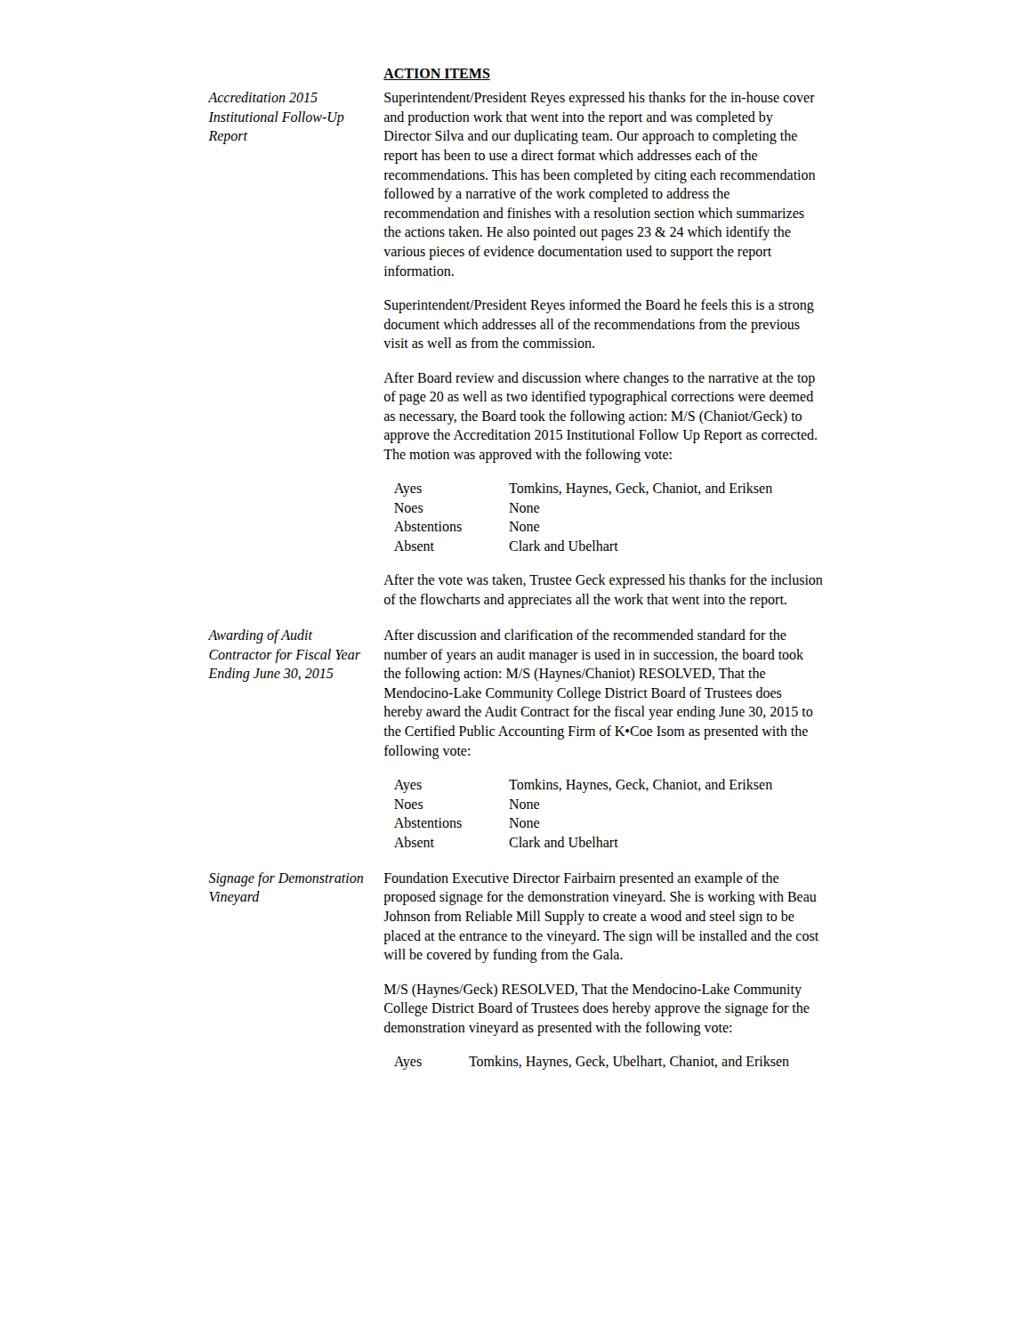ACTION ITEMS
Accreditation 2015 Institutional Follow-Up Report
Superintendent/President Reyes expressed his thanks for the in-house cover and production work that went into the report and was completed by Director Silva and our duplicating team. Our approach to completing the report has been to use a direct format which addresses each of the recommendations. This has been completed by citing each recommendation followed by a narrative of the work completed to address the recommendation and finishes with a resolution section which summarizes the actions taken. He also pointed out pages 23 & 24 which identify the various pieces of evidence documentation used to support the report information.
Superintendent/President Reyes informed the Board he feels this is a strong document which addresses all of the recommendations from the previous visit as well as from the commission.
After Board review and discussion where changes to the narrative at the top of page 20 as well as two identified typographical corrections were deemed as necessary, the Board took the following action: M/S (Chaniot/Geck) to approve the Accreditation 2015 Institutional Follow Up Report as corrected. The motion was approved with the following vote:
| Ayes | Tomkins, Haynes, Geck, Chaniot, and Eriksen |
| Noes | None |
| Abstentions | None |
| Absent | Clark and Ubelhart |
After the vote was taken, Trustee Geck expressed his thanks for the inclusion of the flowcharts and appreciates all the work that went into the report.
Awarding of Audit Contractor for Fiscal Year Ending June 30, 2015
After discussion and clarification of the recommended standard for the number of years an audit manager is used in in succession, the board took the following action: M/S (Haynes/Chaniot) RESOLVED, That the Mendocino-Lake Community College District Board of Trustees does hereby award the Audit Contract for the fiscal year ending June 30, 2015 to the Certified Public Accounting Firm of K•Coe Isom as presented with the following vote:
| Ayes | Tomkins, Haynes, Geck, Chaniot, and Eriksen |
| Noes | None |
| Abstentions | None |
| Absent | Clark and Ubelhart |
Signage for Demonstration Vineyard
Foundation Executive Director Fairbairn presented an example of the proposed signage for the demonstration vineyard. She is working with Beau Johnson from Reliable Mill Supply to create a wood and steel sign to be placed at the entrance to the vineyard. The sign will be installed and the cost will be covered by funding from the Gala.
M/S (Haynes/Geck) RESOLVED, That the Mendocino-Lake Community College District Board of Trustees does hereby approve the signage for the demonstration vineyard as presented with the following vote:
| Ayes | Tomkins, Haynes, Geck, Ubelhart, Chaniot, and Eriksen |